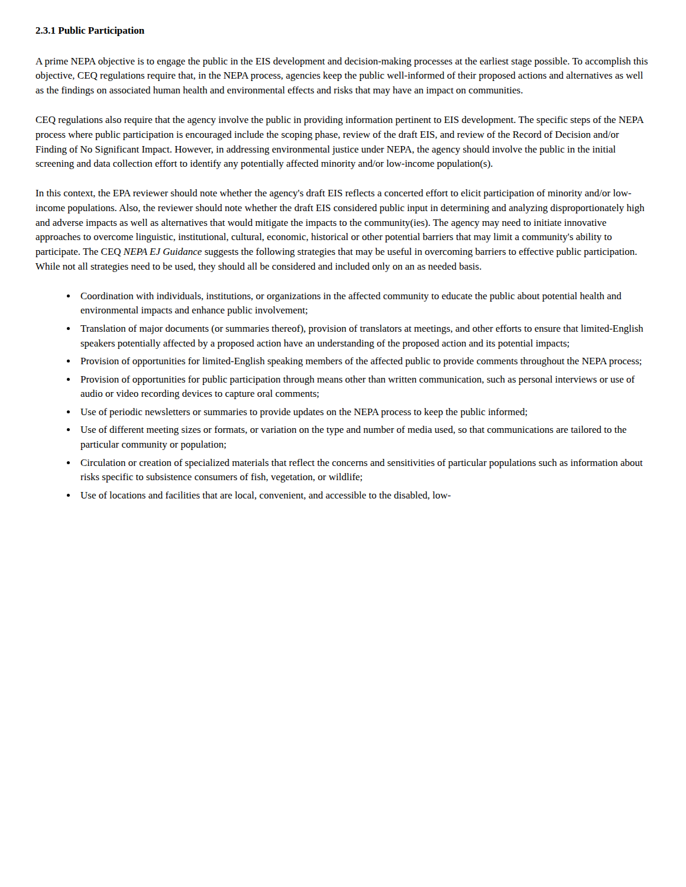2.3.1 Public Participation
A prime NEPA objective is to engage the public in the EIS development and decision-making processes at the earliest stage possible. To accomplish this objective, CEQ regulations require that, in the NEPA process, agencies keep the public well-informed of their proposed actions and alternatives as well as the findings on associated human health and environmental effects and risks that may have an impact on communities.
CEQ regulations also require that the agency involve the public in providing information pertinent to EIS development. The specific steps of the NEPA process where public participation is encouraged include the scoping phase, review of the draft EIS, and review of the Record of Decision and/or Finding of No Significant Impact. However, in addressing environmental justice under NEPA, the agency should involve the public in the initial screening and data collection effort to identify any potentially affected minority and/or low-income population(s).
In this context, the EPA reviewer should note whether the agency's draft EIS reflects a concerted effort to elicit participation of minority and/or low-income populations. Also, the reviewer should note whether the draft EIS considered public input in determining and analyzing disproportionately high and adverse impacts as well as alternatives that would mitigate the impacts to the community(ies). The agency may need to initiate innovative approaches to overcome linguistic, institutional, cultural, economic, historical or other potential barriers that may limit a community's ability to participate. The CEQ NEPA EJ Guidance suggests the following strategies that may be useful in overcoming barriers to effective public participation. While not all strategies need to be used, they should all be considered and included only on an as needed basis.
Coordination with individuals, institutions, or organizations in the affected community to educate the public about potential health and environmental impacts and enhance public involvement;
Translation of major documents (or summaries thereof), provision of translators at meetings, and other efforts to ensure that limited-English speakers potentially affected by a proposed action have an understanding of the proposed action and its potential impacts;
Provision of opportunities for limited-English speaking members of the affected public to provide comments throughout the NEPA process;
Provision of opportunities for public participation through means other than written communication, such as personal interviews or use of audio or video recording devices to capture oral comments;
Use of periodic newsletters or summaries to provide updates on the NEPA process to keep the public informed;
Use of different meeting sizes or formats, or variation on the type and number of media used, so that communications are tailored to the particular community or population;
Circulation or creation of specialized materials that reflect the concerns and sensitivities of particular populations such as information about risks specific to subsistence consumers of fish, vegetation, or wildlife;
Use of locations and facilities that are local, convenient, and accessible to the disabled, low-